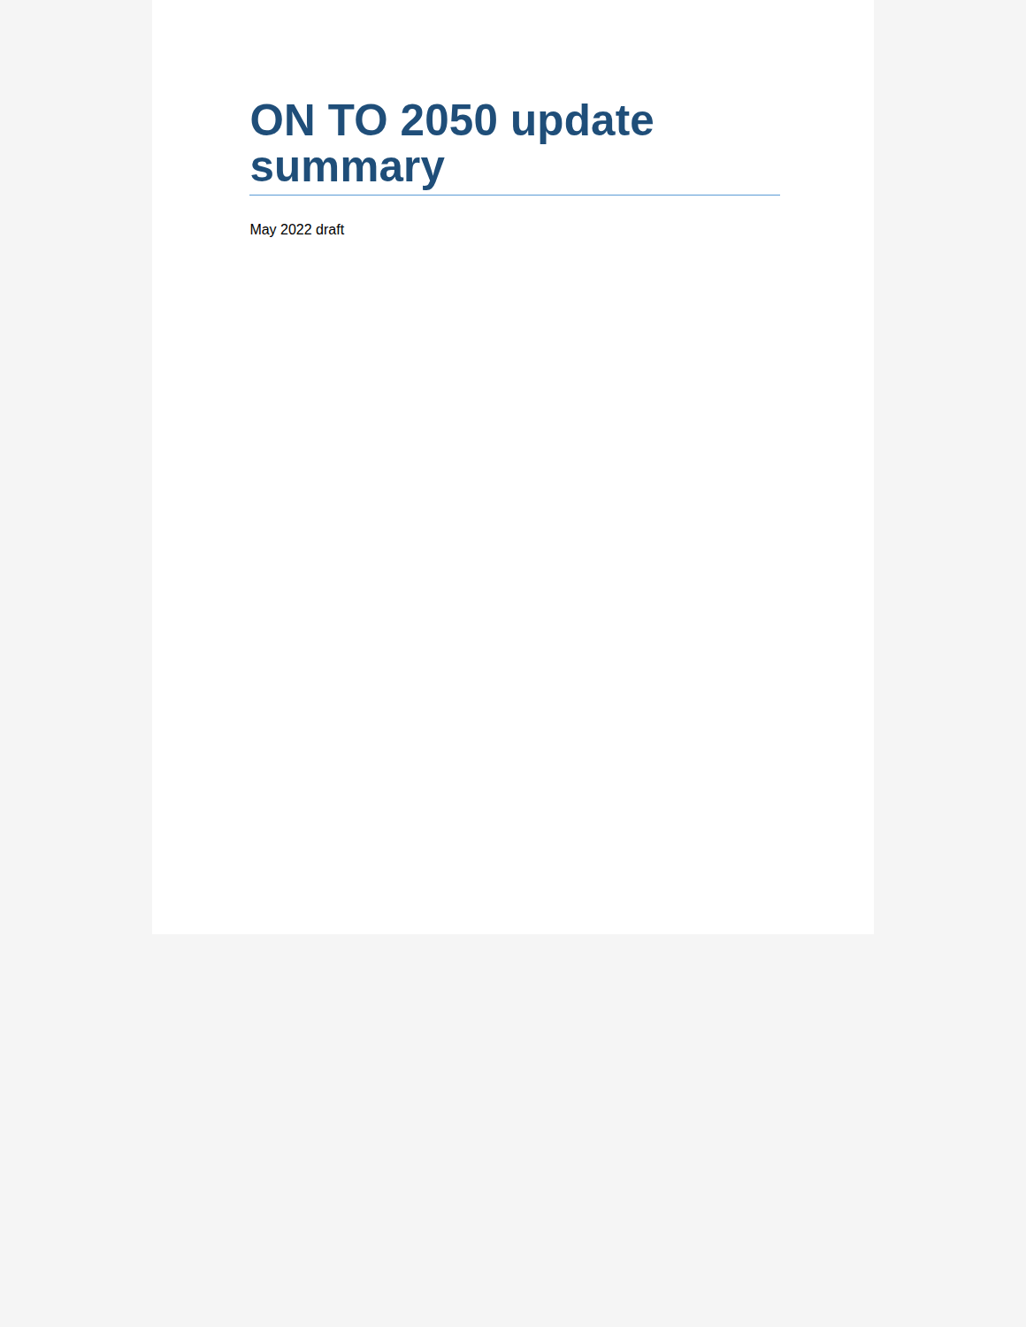ON TO 2050 update summary
May 2022 draft